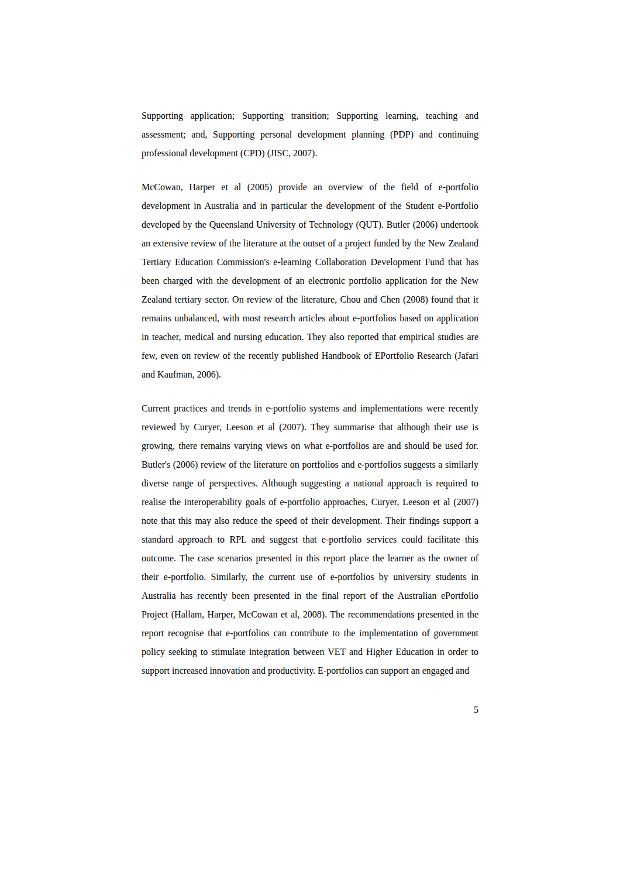Supporting application; Supporting transition; Supporting learning, teaching and assessment; and, Supporting personal development planning (PDP) and continuing professional development (CPD) (JISC, 2007).
McCowan, Harper et al (2005) provide an overview of the field of e-portfolio development in Australia and in particular the development of the Student e-Portfolio developed by the Queensland University of Technology (QUT). Butler (2006) undertook an extensive review of the literature at the outset of a project funded by the New Zealand Tertiary Education Commission's e-learning Collaboration Development Fund that has been charged with the development of an electronic portfolio application for the New Zealand tertiary sector. On review of the literature, Chou and Chen (2008) found that it remains unbalanced, with most research articles about e-portfolios based on application in teacher, medical and nursing education. They also reported that empirical studies are few, even on review of the recently published Handbook of EPortfolio Research (Jafari and Kaufman, 2006).
Current practices and trends in e-portfolio systems and implementations were recently reviewed by Curyer, Leeson et al (2007). They summarise that although their use is growing, there remains varying views on what e-portfolios are and should be used for. Butler's (2006) review of the literature on portfolios and e-portfolios suggests a similarly diverse range of perspectives. Although suggesting a national approach is required to realise the interoperability goals of e-portfolio approaches, Curyer, Leeson et al (2007) note that this may also reduce the speed of their development. Their findings support a standard approach to RPL and suggest that e-portfolio services could facilitate this outcome. The case scenarios presented in this report place the learner as the owner of their e-portfolio. Similarly, the current use of e-portfolios by university students in Australia has recently been presented in the final report of the Australian ePortfolio Project (Hallam, Harper, McCowan et al, 2008). The recommendations presented in the report recognise that e-portfolios can contribute to the implementation of government policy seeking to stimulate integration between VET and Higher Education in order to support increased innovation and productivity. E-portfolios can support an engaged and
5